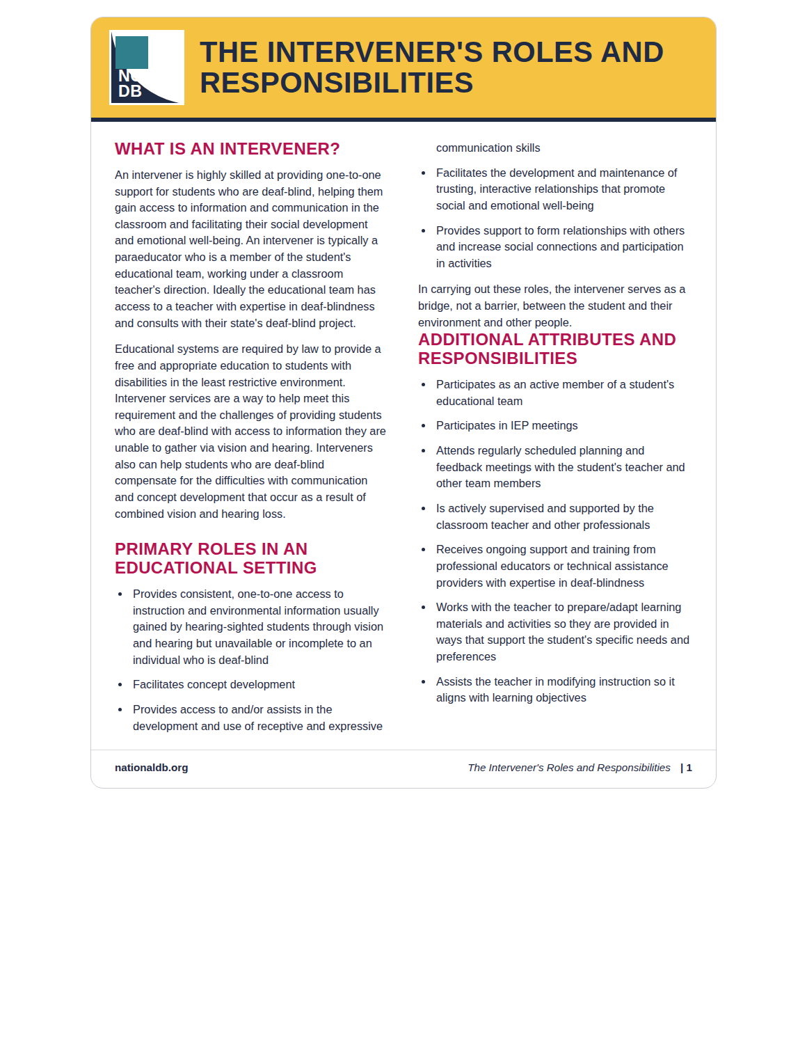NC
DB
The Intervener's Roles and Responsibilities
What is an Intervener?
An intervener is highly skilled at providing one-to-one support for students who are deaf-blind, helping them gain access to information and communication in the classroom and facilitating their social development and emotional well-being. An intervener is typically a paraeducator who is a member of the student's educational team, working under a classroom teacher's direction. Ideally the educational team has access to a teacher with expertise in deaf-blindness and consults with their state's deaf-blind project.
Educational systems are required by law to provide a free and appropriate education to students with disabilities in the least restrictive environment. Intervener services are a way to help meet this requirement and the challenges of providing students who are deaf-blind with access to information they are unable to gather via vision and hearing. Interveners also can help students who are deaf-blind compensate for the difficulties with communication and concept development that occur as a result of combined vision and hearing loss.
Primary Roles in an Educational Setting
Provides consistent, one-to-one access to instruction and environmental information usually gained by hearing-sighted students through vision and hearing but unavailable or incomplete to an individual who is deaf-blind
Facilitates concept development
Provides access to and/or assists in the development and use of receptive and expressive communication skills
Facilitates the development and maintenance of trusting, interactive relationships that promote social and emotional well-being
Provides support to form relationships with others and increase social connections and participation in activities
In carrying out these roles, the intervener serves as a bridge, not a barrier, between the student and their environment and other people.
Additional Attributes and Responsibilities
Participates as an active member of a student's educational team
Participates in IEP meetings
Attends regularly scheduled planning and feedback meetings with the student's teacher and other team members
Is actively supervised and supported by the classroom teacher and other professionals
Receives ongoing support and training from professional educators or technical assistance providers with expertise in deaf-blindness
Works with the teacher to prepare/adapt learning materials and activities so they are provided in ways that support the student's specific needs and preferences
Assists the teacher in modifying instruction so it aligns with learning objectives
nationaldb.org The Intervener's Roles and Responsibilities | 1